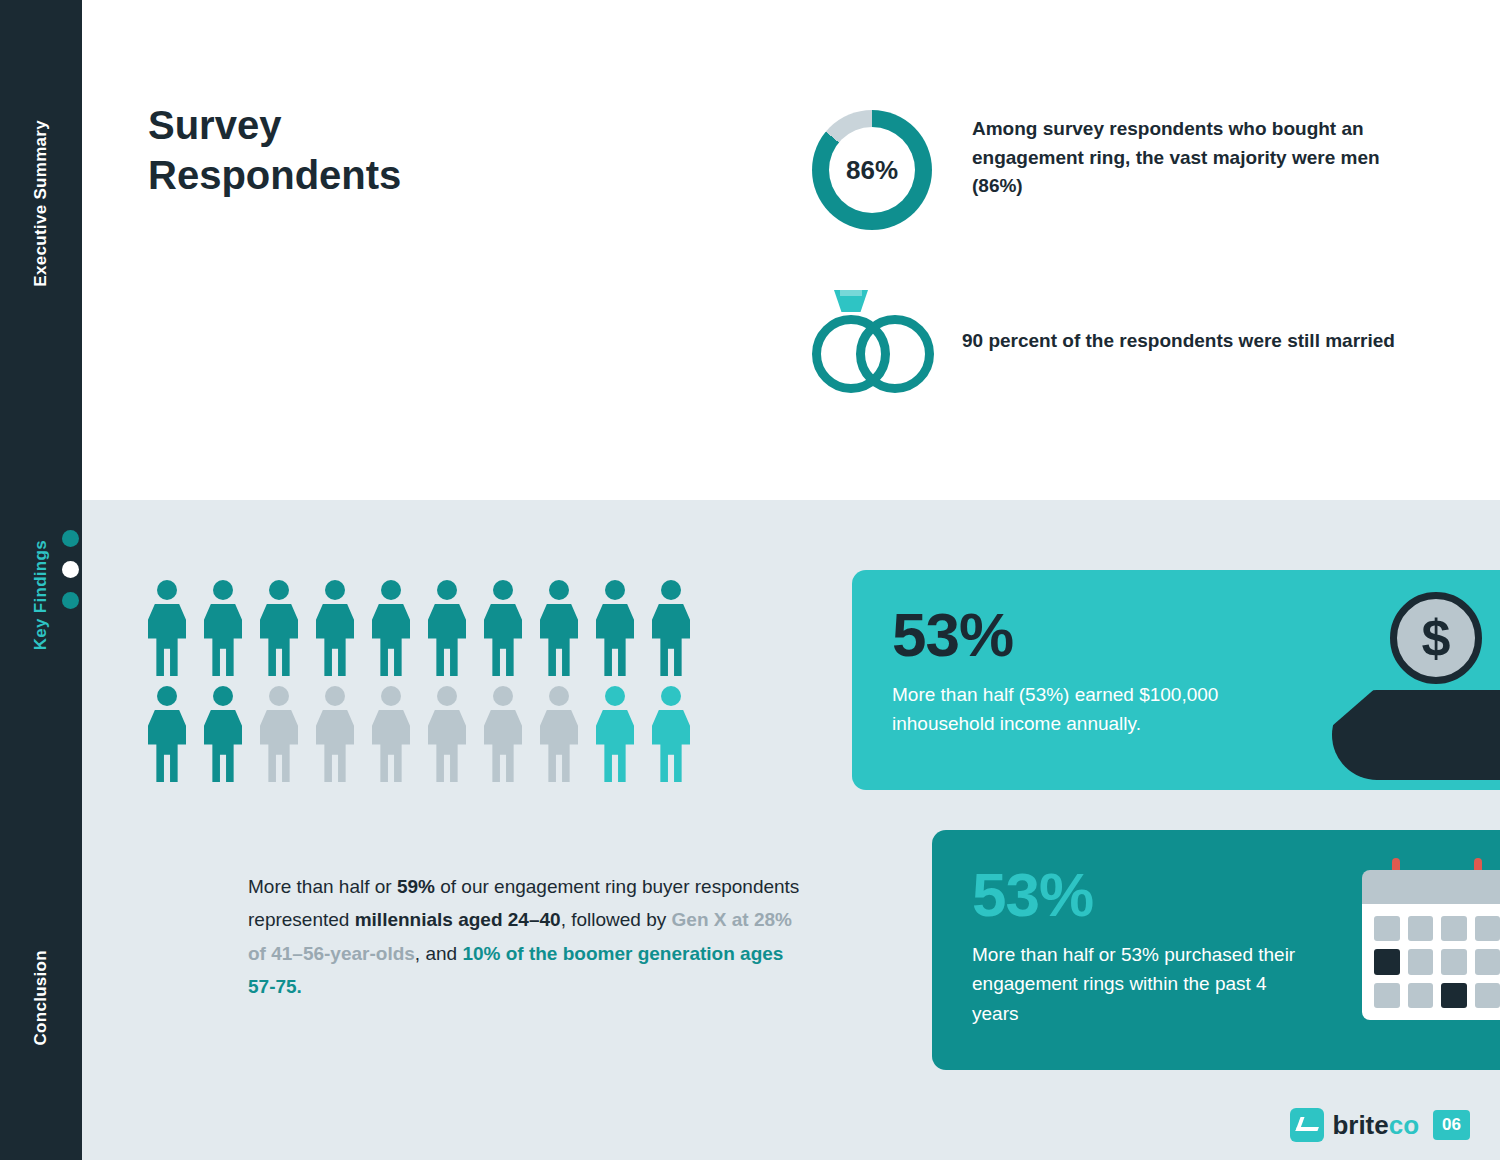Executive Summary Key Findings Conclusion
Survey
Respondents
86%
Among survey respondents who bought an engagement ring, the vast majority were men (86%)
90 percent of the respondents were still married
More than half or 59% of our engagement ring buyer respondents represented millennials aged 24–40, followed by Gen X at 28% of 41–56-year-olds, and 10% of the boomer generation ages 57-75.
53%
More than half (53%) earned $100,000 inhousehold income annually.
$
53%
More than half or 53% purchased their engagement rings within the past 4 years
briteco
06